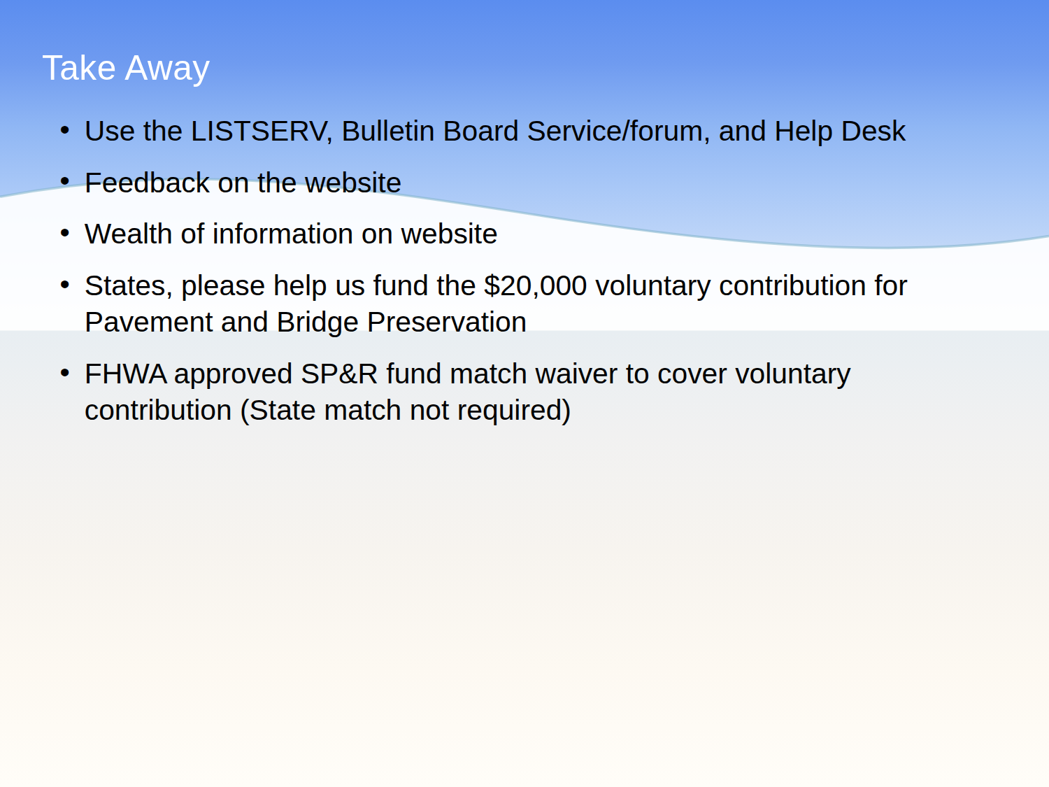Take Away
Use the LISTSERV, Bulletin Board Service/forum, and Help Desk
Feedback on the website
Wealth of information on website
States, please help us fund the $20,000 voluntary contribution for Pavement and Bridge Preservation
FHWA approved SP&R fund match waiver to cover voluntary contribution (State match not required)